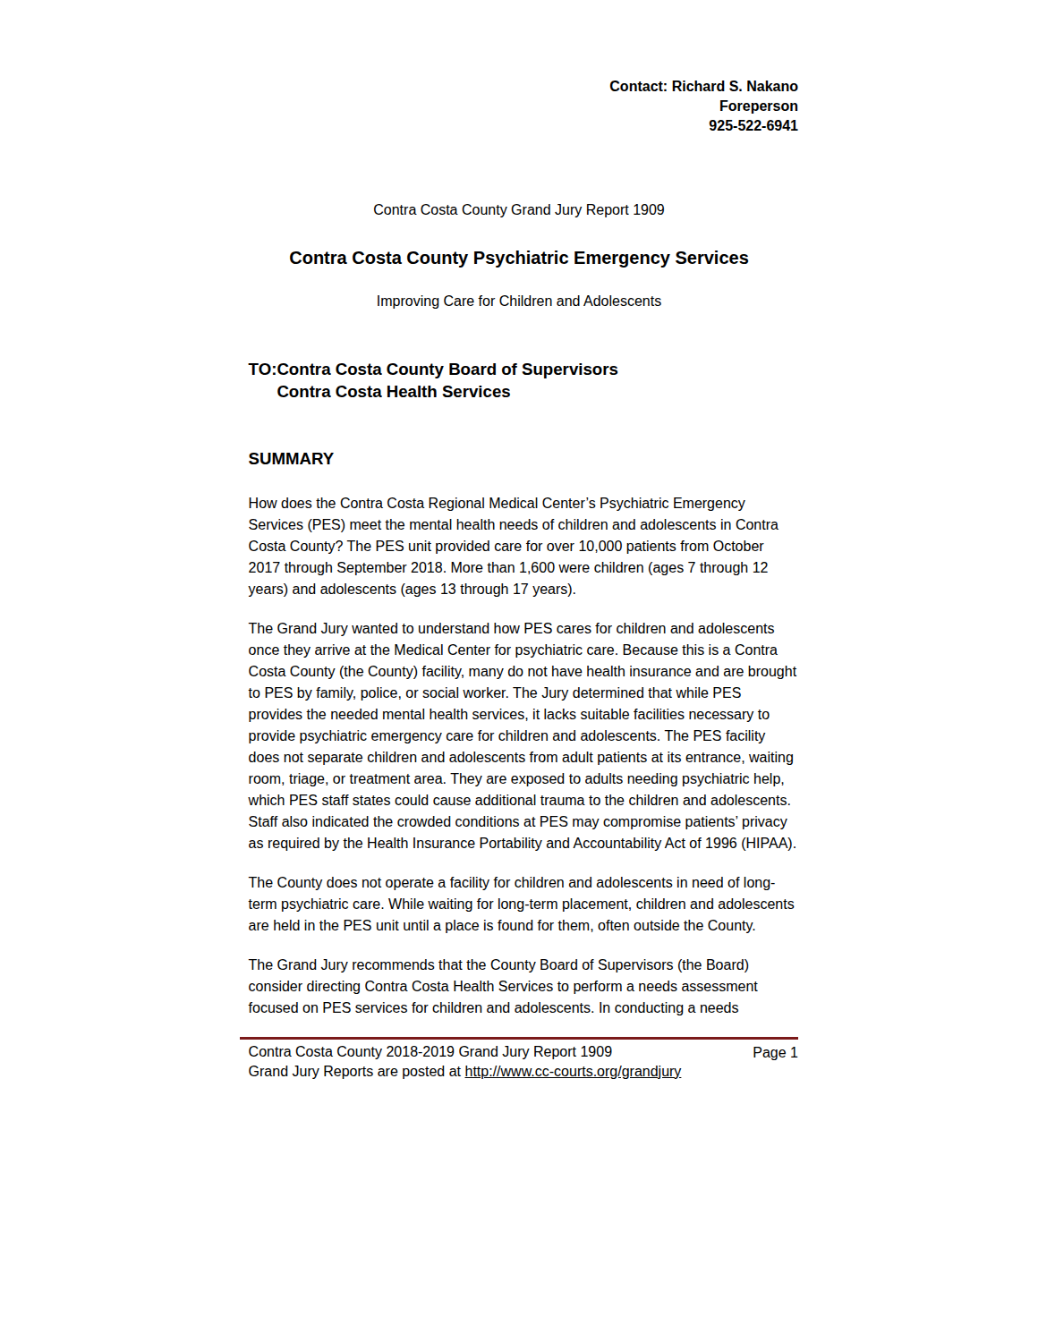Contact: Richard S. Nakano
Foreperson
925-522-6941
Contra Costa County Grand Jury Report 1909
Contra Costa County Psychiatric Emergency Services
Improving Care for Children and Adolescents
| TO: | Contra Costa County Board of Supervisors Contra Costa Health Services |
SUMMARY
How does the Contra Costa Regional Medical Center’s Psychiatric Emergency Services (PES) meet the mental health needs of children and adolescents in Contra Costa County? The PES unit provided care for over 10,000 patients from October 2017 through September 2018. More than 1,600 were children (ages 7 through 12 years) and adolescents (ages 13 through 17 years).
The Grand Jury wanted to understand how PES cares for children and adolescents once they arrive at the Medical Center for psychiatric care. Because this is a Contra Costa County (the County) facility, many do not have health insurance and are brought to PES by family, police, or social worker. The Jury determined that while PES provides the needed mental health services, it lacks suitable facilities necessary to provide psychiatric emergency care for children and adolescents. The PES facility does not separate children and adolescents from adult patients at its entrance, waiting room, triage, or treatment area. They are exposed to adults needing psychiatric help, which PES staff states could cause additional trauma to the children and adolescents. Staff also indicated the crowded conditions at PES may compromise patients’ privacy as required by the Health Insurance Portability and Accountability Act of 1996 (HIPAA).
The County does not operate a facility for children and adolescents in need of long-term psychiatric care. While waiting for long-term placement, children and adolescents are held in the PES unit until a place is found for them, often outside the County.
The Grand Jury recommends that the County Board of Supervisors (the Board) consider directing Contra Costa Health Services to perform a needs assessment focused on PES services for children and adolescents. In conducting a needs
Contra Costa County 2018-2019 Grand Jury Report 1909
Grand Jury Reports are posted at http://www.cc-courts.org/grandjury
Page 1